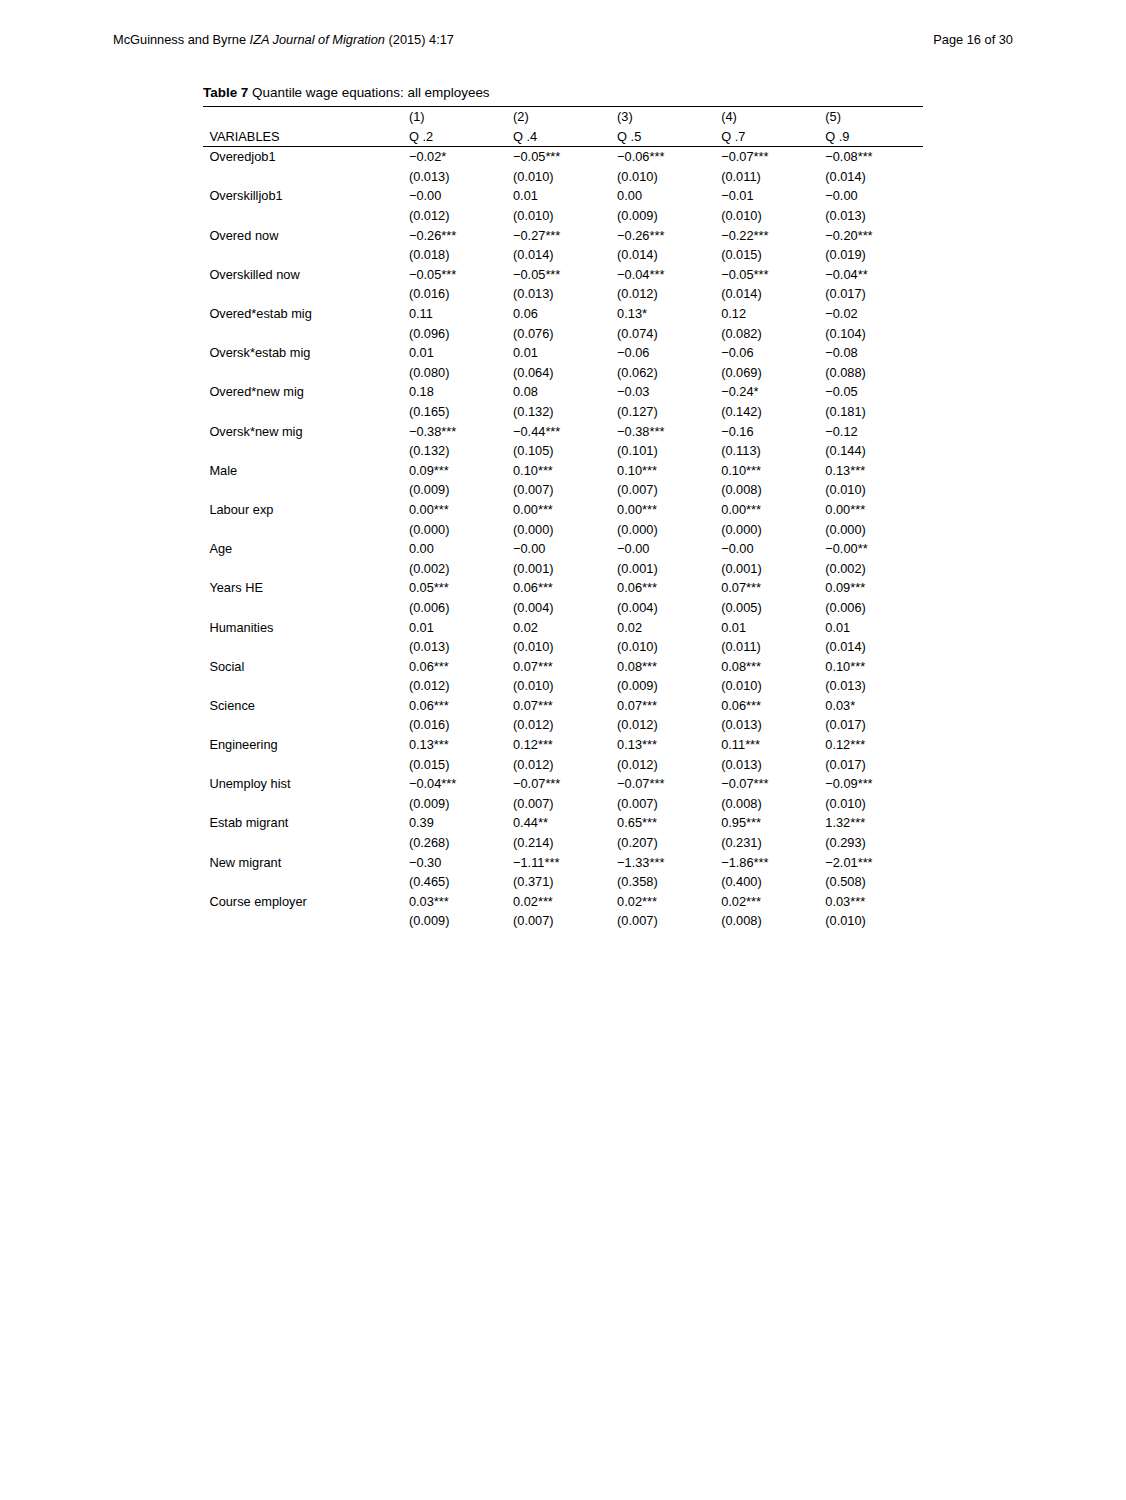McGuinness and Byrne IZA Journal of Migration (2015) 4:17
Page 16 of 30
Table 7 Quantile wage equations: all employees
| | (1) | (2) | (3) | (4) | (5) |
| --- | --- | --- | --- | --- | --- |
| VARIABLES | Q .2 | Q .4 | Q .5 | Q .7 | Q .9 |
| Overedjob1 | −0.02* | −0.05*** | −0.06*** | −0.07*** | −0.08*** |
| | (0.013) | (0.010) | (0.010) | (0.011) | (0.014) |
| Overskilljob1 | −0.00 | 0.01 | 0.00 | −0.01 | −0.00 |
| | (0.012) | (0.010) | (0.009) | (0.010) | (0.013) |
| Overed now | −0.26*** | −0.27*** | −0.26*** | −0.22*** | −0.20*** |
| | (0.018) | (0.014) | (0.014) | (0.015) | (0.019) |
| Overskilled now | −0.05*** | −0.05*** | −0.04*** | −0.05*** | −0.04** |
| | (0.016) | (0.013) | (0.012) | (0.014) | (0.017) |
| Overed*estab mig | 0.11 | 0.06 | 0.13* | 0.12 | −0.02 |
| | (0.096) | (0.076) | (0.074) | (0.082) | (0.104) |
| Oversk*estab mig | 0.01 | 0.01 | −0.06 | −0.06 | −0.08 |
| | (0.080) | (0.064) | (0.062) | (0.069) | (0.088) |
| Overed*new mig | 0.18 | 0.08 | −0.03 | −0.24* | −0.05 |
| | (0.165) | (0.132) | (0.127) | (0.142) | (0.181) |
| Oversk*new mig | −0.38*** | −0.44*** | −0.38*** | −0.16 | −0.12 |
| | (0.132) | (0.105) | (0.101) | (0.113) | (0.144) |
| Male | 0.09*** | 0.10*** | 0.10*** | 0.10*** | 0.13*** |
| | (0.009) | (0.007) | (0.007) | (0.008) | (0.010) |
| Labour exp | 0.00*** | 0.00*** | 0.00*** | 0.00*** | 0.00*** |
| | (0.000) | (0.000) | (0.000) | (0.000) | (0.000) |
| Age | 0.00 | −0.00 | −0.00 | −0.00 | −0.00** |
| | (0.002) | (0.001) | (0.001) | (0.001) | (0.002) |
| Years HE | 0.05*** | 0.06*** | 0.06*** | 0.07*** | 0.09*** |
| | (0.006) | (0.004) | (0.004) | (0.005) | (0.006) |
| Humanities | 0.01 | 0.02 | 0.02 | 0.01 | 0.01 |
| | (0.013) | (0.010) | (0.010) | (0.011) | (0.014) |
| Social | 0.06*** | 0.07*** | 0.08*** | 0.08*** | 0.10*** |
| | (0.012) | (0.010) | (0.009) | (0.010) | (0.013) |
| Science | 0.06*** | 0.07*** | 0.07*** | 0.06*** | 0.03* |
| | (0.016) | (0.012) | (0.012) | (0.013) | (0.017) |
| Engineering | 0.13*** | 0.12*** | 0.13*** | 0.11*** | 0.12*** |
| | (0.015) | (0.012) | (0.012) | (0.013) | (0.017) |
| Unemploy hist | −0.04*** | −0.07*** | −0.07*** | −0.07*** | −0.09*** |
| | (0.009) | (0.007) | (0.007) | (0.008) | (0.010) |
| Estab migrant | 0.39 | 0.44** | 0.65*** | 0.95*** | 1.32*** |
| | (0.268) | (0.214) | (0.207) | (0.231) | (0.293) |
| New migrant | −0.30 | −1.11*** | −1.33*** | −1.86*** | −2.01*** |
| | (0.465) | (0.371) | (0.358) | (0.400) | (0.508) |
| Course employer | 0.03*** | 0.02*** | 0.02*** | 0.02*** | 0.03*** |
| | (0.009) | (0.007) | (0.007) | (0.008) | (0.010) |